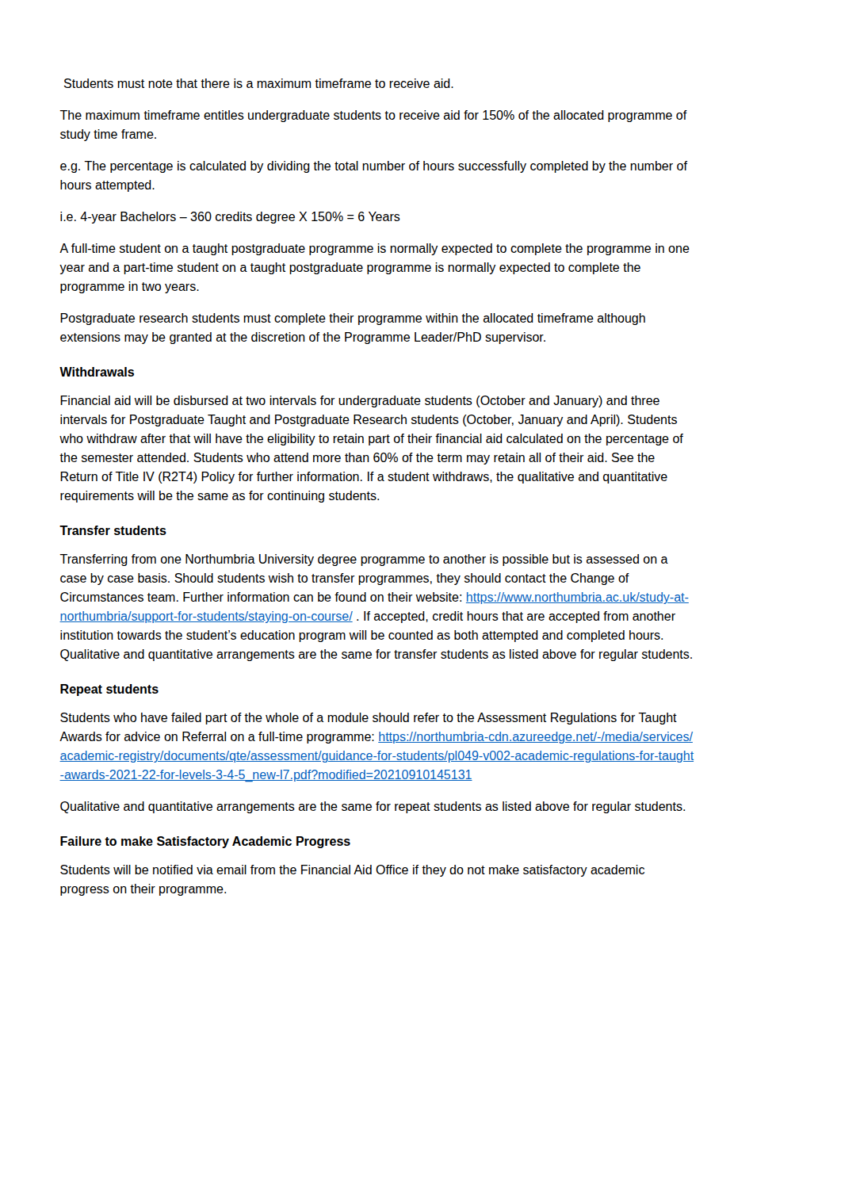Students must note that there is a maximum timeframe to receive aid.
The maximum timeframe entitles undergraduate students to receive aid for 150% of the allocated programme of study time frame.
e.g. The percentage is calculated by dividing the total number of hours successfully completed by the number of hours attempted.
i.e. 4-year Bachelors – 360 credits degree X 150% = 6 Years
A full-time student on a taught postgraduate programme is normally expected to complete the programme in one year and a part-time student on a taught postgraduate programme is normally expected to complete the programme in two years.
Postgraduate research students must complete their programme within the allocated timeframe although extensions may be granted at the discretion of the Programme Leader/PhD supervisor.
Withdrawals
Financial aid will be disbursed at two intervals for undergraduate students (October and January) and three intervals for Postgraduate Taught and Postgraduate Research students (October, January and April). Students who withdraw after that will have the eligibility to retain part of their financial aid calculated on the percentage of the semester attended. Students who attend more than 60% of the term may retain all of their aid. See the Return of Title IV (R2T4) Policy for further information. If a student withdraws, the qualitative and quantitative requirements will be the same as for continuing students.
Transfer students
Transferring from one Northumbria University degree programme to another is possible but is assessed on a case by case basis. Should students wish to transfer programmes, they should contact the Change of Circumstances team. Further information can be found on their website: https://www.northumbria.ac.uk/study-at-northumbria/support-for-students/staying-on-course/ . If accepted, credit hours that are accepted from another institution towards the student’s education program will be counted as both attempted and completed hours. Qualitative and quantitative arrangements are the same for transfer students as listed above for regular students.
Repeat students
Students who have failed part of the whole of a module should refer to the Assessment Regulations for Taught Awards for advice on Referral on a full-time programme: https://northumbria-cdn.azureedge.net/-/media/services/academic-registry/documents/qte/assessment/guidance-for-students/pl049-v002-academic-regulations-for-taught-awards-2021-22-for-levels-3-4-5_new-l7.pdf?modified=20210910145131
Qualitative and quantitative arrangements are the same for repeat students as listed above for regular students.
Failure to make Satisfactory Academic Progress
Students will be notified via email from the Financial Aid Office if they do not make satisfactory academic progress on their programme.